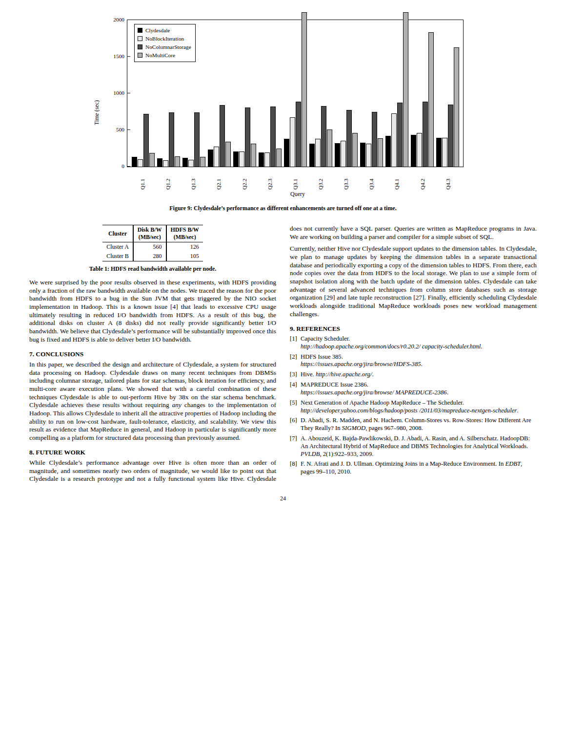Time (sec)
0
500
1000
1500
2000
Clydesdale
NoBlockIteration
NoColumnarStorage
NoMultiCore
Q1.1 Q1.2 Q1.3 Q2.1 Q2.2 Q2.3 Q3.1 Q3.2 Q3.3 Q3.4 Q4.1 Q4.2 Q4.3
Query
Figure 9: Clydesdale’s performance as different enhancements are turned off one at a time.
| Cluster | Disk B/W (MB/sec) | HDFS B/W (MB/sec) |
| --- | --- | --- |
| Cluster A | 560 | 126 |
| Cluster B | 280 | 105 |
Table 1: HDFS read bandwidth available per node.
We were surprised by the poor results observed in these experiments, with HDFS providing only a fraction of the raw bandwidth available on the nodes. We traced the reason for the poor bandwidth from HDFS to a bug in the Sun JVM that gets triggered by the NIO socket implementation in Hadoop. This is a known issue [4] that leads to excessive CPU usage ultimately resulting in reduced I/O bandwidth from HDFS. As a result of this bug, the additional disks on cluster A (8 disks) did not really provide significantly better I/O bandwidth. We believe that Clydesdale’s performance will be substantially improved once this bug is fixed and HDFS is able to deliver better I/O bandwidth.
7. CONCLUSIONS
In this paper, we described the design and architecture of Clydesdale, a system for structured data processing on Hadoop. Clydesdale draws on many recent techniques from DBMSs including columnar storage, tailored plans for star schemas, block iteration for efficiency, and multi-core aware execution plans. We showed that with a careful combination of these techniques Clydesdale is able to out-perform Hive by 38x on the star schema benchmark. Clydesdale achieves these results without requiring any changes to the implementation of Hadoop. This allows Clydesdale to inherit all the attractive properties of Hadoop including the ability to run on low-cost hardware, fault-tolerance, elasticity, and scalability. We view this result as evidence that MapReduce in general, and Hadoop in particular is significantly more compelling as a platform for structured data processing than previously assumed.
8. FUTURE WORK
While Clydesdale’s performance advantage over Hive is often more than an order of magnitude, and sometimes nearly two orders of magnitude, we would like to point out that Clydesdale is a research prototype and not a fully functional system like Hive. Clydesdale does not currently have a SQL parser. Queries are written as MapReduce programs in Java. We are working on building a parser and compiler for a simple subset of SQL.
Currently, neither Hive nor Clydesdale support updates to the dimension tables. In Clydesdale, we plan to manage updates by keeping the dimension tables in a separate transactional database and periodically exporting a copy of the dimension tables to HDFS. From there, each node copies over the data from HDFS to the local storage. We plan to use a simple form of snapshot isolation along with the batch update of the dimension tables. Clydesdale can take advantage of several advanced techniques from column store databases such as storage organization [29] and late tuple reconstruction [27]. Finally, efficiently scheduling Clydesdale workloads alongside traditional MapReduce workloads poses new workload management challenges.
9. REFERENCES
[1] Capacity Scheduler.
http://hadoop.apache.org/common/docs/r0.20.2/ capacity-scheduler.html.
[2] HDFS Issue 385.
https://issues.apache.org/jira/browse/HDFS-385.
[3] Hive. http://hive.apache.org/.
[4] MAPREDUCE Issue 2386.
https://issues.apache.org/jira/browse/ MAPREDUCE-2386.
[5] Next Generation of Apache Hadoop MapReduce – The Scheduler. http://developer.yahoo.com/blogs/hadoop/posts /2011/03/mapreduce-nextgen-scheduler.
[6] D. Abadi, S. R. Madden, and N. Hachem. Column-Stores vs. Row-Stores: How Different Are They Really? In SIGMOD, pages 967–980, 2008.
[7] A. Abouzeid, K. Bajda-Pawlikowski, D. J. Abadi, A. Rasin, and A. Silberschatz. HadoopDB: An Architectural Hybrid of MapReduce and DBMS Technologies for Analytical Workloads. PVLDB, 2(1):922–933, 2009.
[8] F. N. Afrati and J. D. Ullman. Optimizing Joins in a Map-Reduce Environment. In EDBT, pages 99–110, 2010.
24